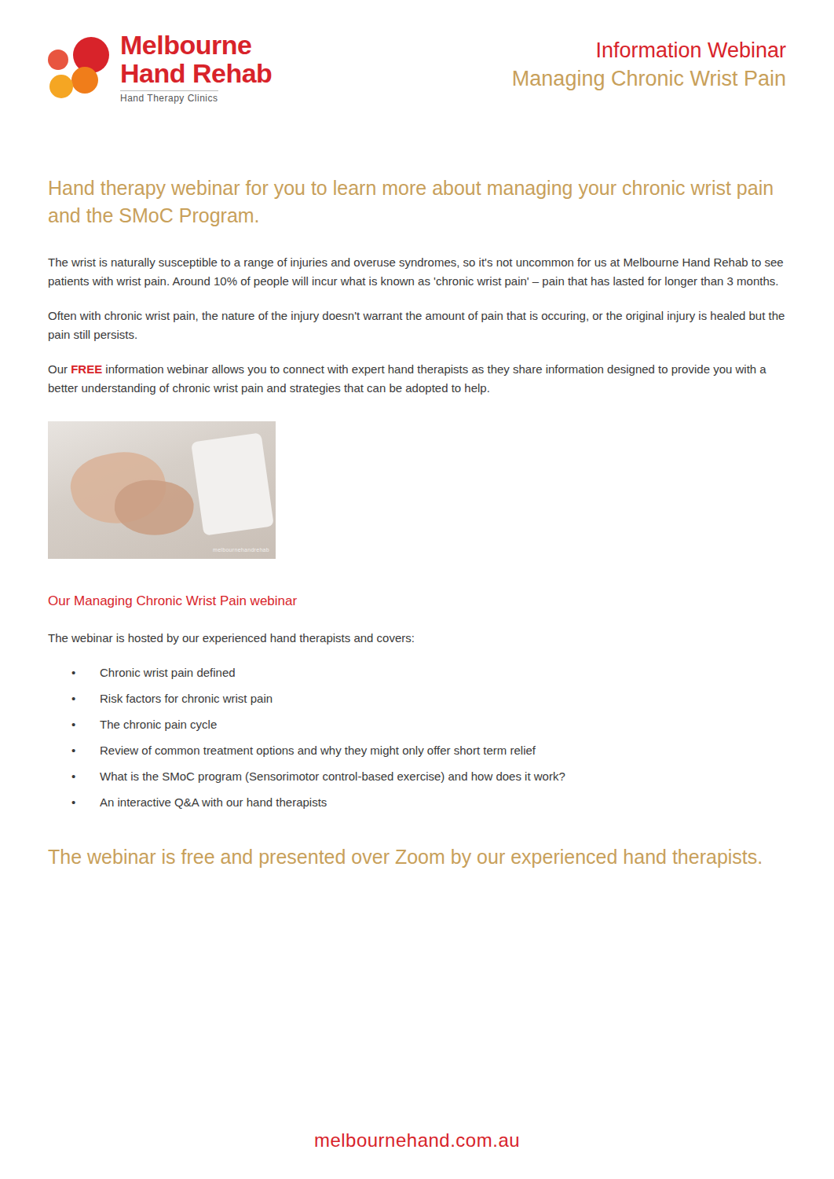Melbourne
Hand Rehab
Hand Therapy Clinics
Information Webinar
Managing Chronic Wrist Pain
Hand therapy webinar for you to learn more about managing your chronic wrist pain and the SMoC Program.
The wrist is naturally susceptible to a range of injuries and overuse syndromes, so it's not uncommon for us at Melbourne Hand Rehab to see patients with wrist pain. Around 10% of people will incur what is known as 'chronic wrist pain' – pain that has lasted for longer than 3 months.
Often with chronic wrist pain, the nature of the injury doesn't warrant the amount of pain that is occuring, or the original injury is healed but the pain still persists.
Our FREE information webinar allows you to connect with expert hand therapists as they share information designed to provide you with a better understanding of chronic wrist pain and strategies that can be adopted to help.
Our Managing Chronic Wrist Pain webinar
The webinar is hosted by our experienced hand therapists and covers:
Chronic wrist pain defined
Risk factors for chronic wrist pain
The chronic pain cycle
Review of common treatment options and why they might only offer short term relief
What is the SMoC program (Sensorimotor control-based exercise) and how does it work?
An interactive Q&A with our hand therapists
The webinar is free and presented over Zoom by our experienced hand therapists.
melbournehand.com.au